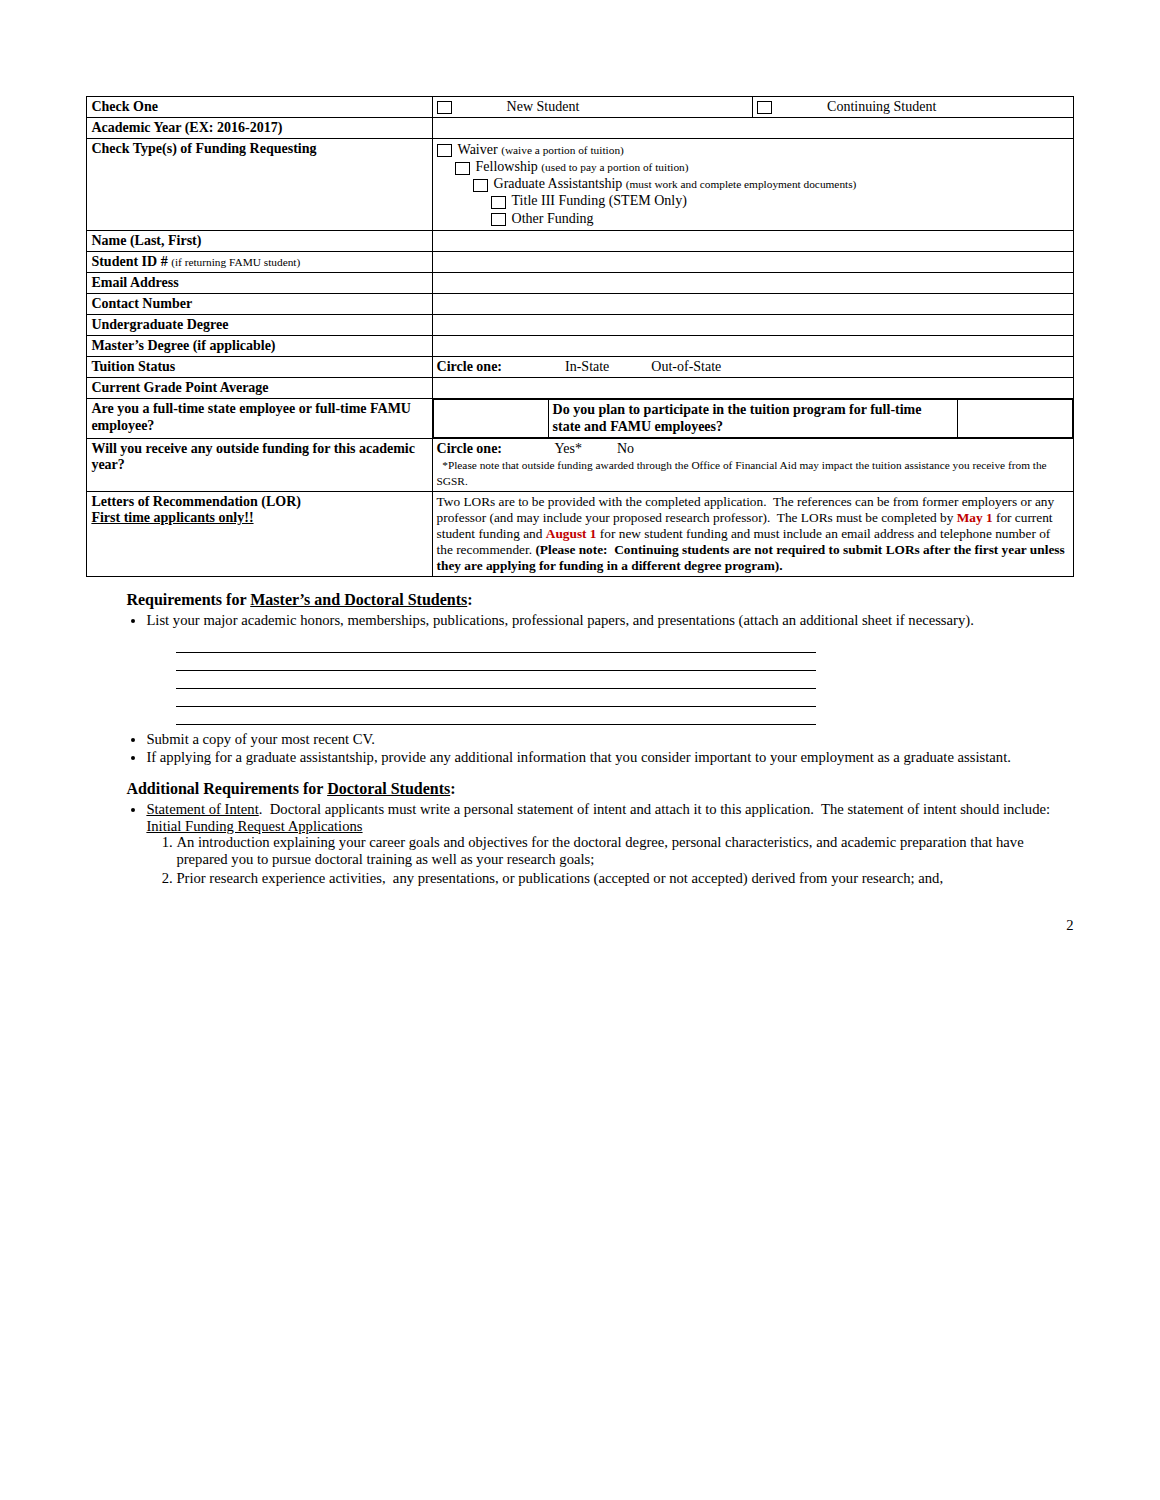| Check One | New Student | Continuing Student |
| Academic Year (EX: 2016-2017) | |
| Check Type(s) of Funding Requesting | Waiver (waive a portion of tuition) Fellowship (used to pay a portion of tuition) Graduate Assistantship (must work and complete employment documents) Title III Funding (STEM Only) Other Funding |
| Name (Last, First) | |
| Student ID # (if returning FAMU student) | |
| Email Address | |
| Contact Number | |
| Undergraduate Degree | |
| Master’s Degree (if applicable) | |
| Tuition Status | Circle one: In-State Out-of-State |
| Current Grade Point Average | |
| Are you a full-time state employee or full-time FAMU employee? | / / Do you plan to participate in the tuition program for full-time state and FAMU employees? / / |
| Will you receive any outside funding for this academic year? | Circle one: Yes* No *Please note that outside funding awarded through the Office of Financial Aid may impact the tuition assistance you receive from the SGSR. |
| Letters of Recommendation (LOR) First time applicants only!! | Two LORs are to be provided with the completed application. The references can be from former employers or any professor (and may include your proposed research professor). The LORs must be completed by May 1 for current student funding and August 1 for new student funding and must include an email address and telephone number of the recommender. (Please note: Continuing students are not required to submit LORs after the first year unless they are applying for funding in a different degree program). |
Requirements for Master’s and Doctoral Students:
List your major academic honors, memberships, publications, professional papers, and presentations (attach an additional sheet if necessary).
Submit a copy of your most recent CV.
If applying for a graduate assistantship, provide any additional information that you consider important to your employment as a graduate assistant.
Additional Requirements for Doctoral Students:
Statement of Intent. Doctoral applicants must write a personal statement of intent and attach it to this application. The statement of intent should include:
Initial Funding Request Applications
An introduction explaining your career goals and objectives for the doctoral degree, personal characteristics, and academic preparation that have prepared you to pursue doctoral training as well as your research goals;
Prior research experience activities, any presentations, or publications (accepted or not accepted) derived from your research; and,
2